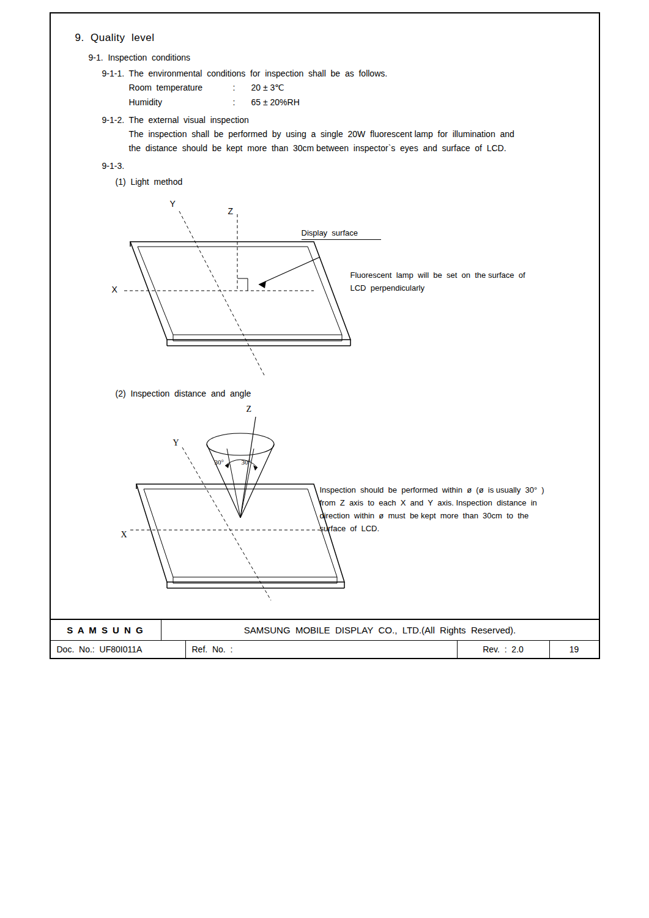9. Quality level
9-1. Inspection conditions
9-1-1. The environmental conditions for inspection shall be as follows.
Room temperature : 20 ± 3℃
Humidity : 65 ± 20%RH
9-1-2. The external visual inspection
The inspection shall be performed by using a single 20W fluorescent lamp for illumination and the distance should be kept more than 30cm between inspector`s eyes and surface of LCD.
9-1-3.
(1) Light method
Y
Z
X
Display surface
Fluorescent lamp will be set on the surface of LCD perpendicularly
(2) Inspection distance and angle
Z
Y
X
30°
30°
Inspection should be performed within ø (ø is usually 30° ) from Ζ axis to each X and Y axis. Inspection distance in direction within ø must be kept more than 30cm to the surface of LCD.
S A M S U N G
SAMSUNG MOBILE DISPLAY CO., LTD.(All Rights Reserved).
Doc. No.: UF80I011A
Ref. No. :
Rev. : 2.0
19